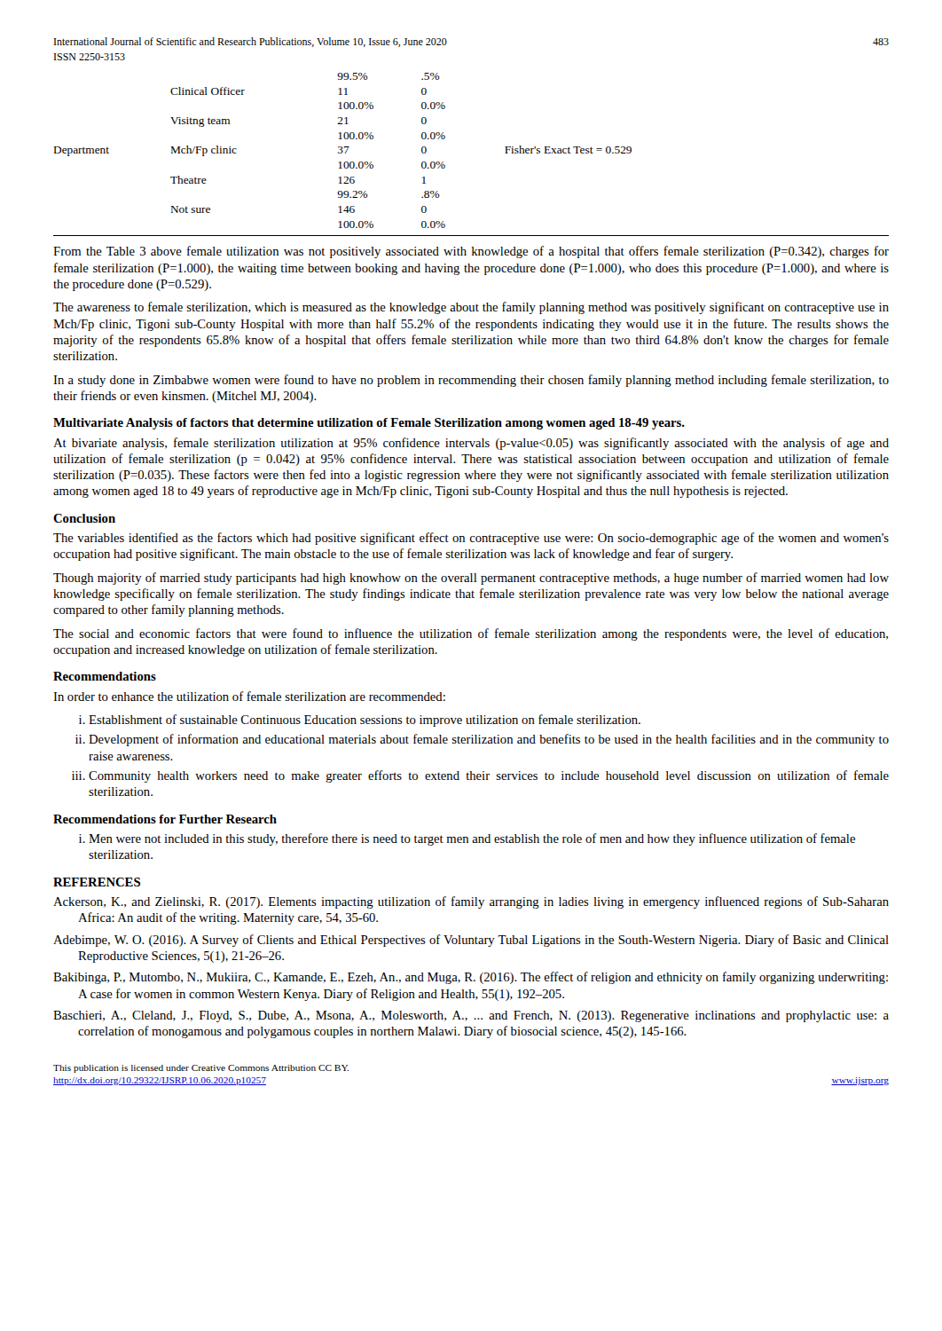International Journal of Scientific and Research Publications, Volume 10, Issue 6, June 2020 483
ISSN 2250-3153
| | | 99.5% | .5% | |
| | Clinical Officer | 11 | 0 | |
| | | 100.0% | 0.0% | |
| | Visitng team | 21 | 0 | |
| | | 100.0% | 0.0% | |
| Department | Mch/Fp clinic | 37 | 0 | Fisher's Exact Test = 0.529 |
| | | 100.0% | 0.0% | |
| | Theatre | 126 | 1 | |
| | | 99.2% | .8% | |
| | Not sure | 146 | 0 | |
| | | 100.0% | 0.0% | |
From the Table 3 above female utilization was not positively associated with knowledge of a hospital that offers female sterilization (P=0.342), charges for female sterilization (P=1.000), the waiting time between booking and having the procedure done (P=1.000), who does this procedure (P=1.000), and where is the procedure done (P=0.529).
The awareness to female sterilization, which is measured as the knowledge about the family planning method was positively significant on contraceptive use in Mch/Fp clinic, Tigoni sub-County Hospital with more than half 55.2% of the respondents indicating they would use it in the future. The results shows the majority of the respondents 65.8% know of a hospital that offers female sterilization while more than two third 64.8% don't know the charges for female sterilization.
In a study done in Zimbabwe women were found to have no problem in recommending their chosen family planning method including female sterilization, to their friends or even kinsmen. (Mitchel MJ, 2004).
Multivariate Analysis of factors that determine utilization of Female Sterilization among women aged 18-49 years.
At bivariate analysis, female sterilization utilization at 95% confidence intervals (p-value<0.05) was significantly associated with the analysis of age and utilization of female sterilization (p = 0.042) at 95% confidence interval. There was statistical association between occupation and utilization of female sterilization (P=0.035). These factors were then fed into a logistic regression where they were not significantly associated with female sterilization utilization among women aged 18 to 49 years of reproductive age in Mch/Fp clinic, Tigoni sub-County Hospital and thus the null hypothesis is rejected.
Conclusion
The variables identified as the factors which had positive significant effect on contraceptive use were: On socio-demographic age of the women and women's occupation had positive significant. The main obstacle to the use of female sterilization was lack of knowledge and fear of surgery.
Though majority of married study participants had high knowhow on the overall permanent contraceptive methods, a huge number of married women had low knowledge specifically on female sterilization. The study findings indicate that female sterilization prevalence rate was very low below the national average compared to other family planning methods.
The social and economic factors that were found to influence the utilization of female sterilization among the respondents were, the level of education, occupation and increased knowledge on utilization of female sterilization.
Recommendations
In order to enhance the utilization of female sterilization are recommended:
Establishment of sustainable Continuous Education sessions to improve utilization on female sterilization.
Development of information and educational materials about female sterilization and benefits to be used in the health facilities and in the community to raise awareness.
Community health workers need to make greater efforts to extend their services to include household level discussion on utilization of female sterilization.
Recommendations for Further Research
Men were not included in this study, therefore there is need to target men and establish the role of men and how they influence utilization of female sterilization.
REFERENCES
Ackerson, K., and Zielinski, R. (2017). Elements impacting utilization of family arranging in ladies living in emergency influenced regions of Sub-Saharan Africa: An audit of the writing. Maternity care, 54, 35-60.
Adebimpe, W. O. (2016). A Survey of Clients and Ethical Perspectives of Voluntary Tubal Ligations in the South-Western Nigeria. Diary of Basic and Clinical Reproductive Sciences, 5(1), 21-26–26.
Bakibinga, P., Mutombo, N., Mukiira, C., Kamande, E., Ezeh, An., and Muga, R. (2016). The effect of religion and ethnicity on family organizing underwriting: A case for women in common Western Kenya. Diary of Religion and Health, 55(1), 192–205.
Baschieri, A., Cleland, J., Floyd, S., Dube, A., Msona, A., Molesworth, A., ... and French, N. (2013). Regenerative inclinations and prophylactic use: a correlation of monogamous and polygamous couples in northern Malawi. Diary of biosocial science, 45(2), 145-166.
This publication is licensed under Creative Commons Attribution CC BY.
http://dx.doi.org/10.29322/IJSRP.10.06.2020.p10257 www.ijsrp.org